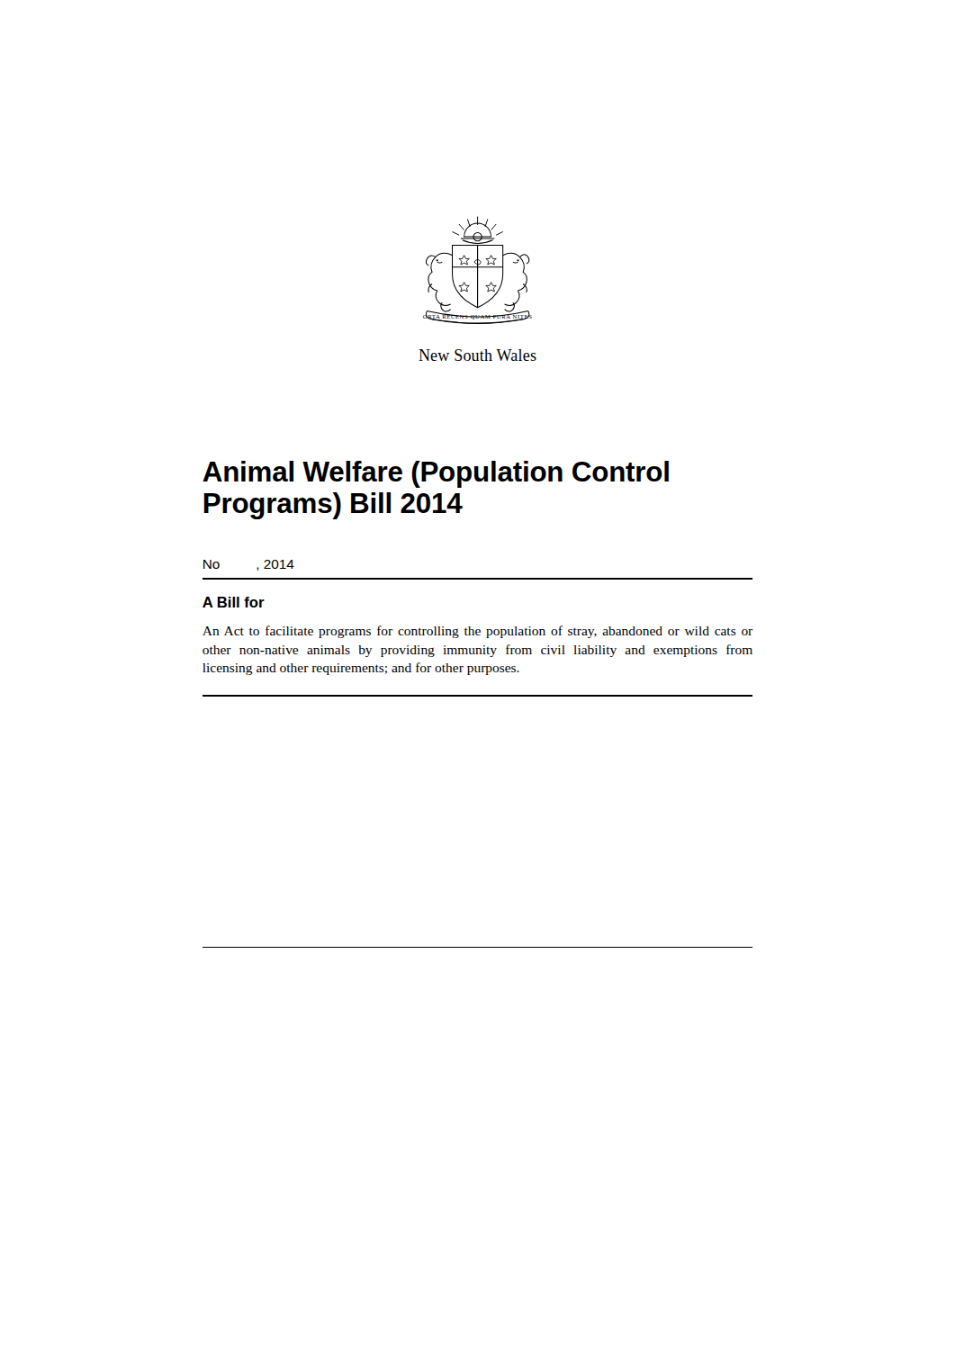ORTA RECENS QUAM PURA NITES
New South Wales
Animal Welfare (Population Control
Programs) Bill 2014
No, 2014
A Bill for
An Act to facilitate programs for controlling the population of stray, abandoned or wild cats or other non-native animals by providing immunity from civil liability and exemptions from licensing and other requirements; and for other purposes.